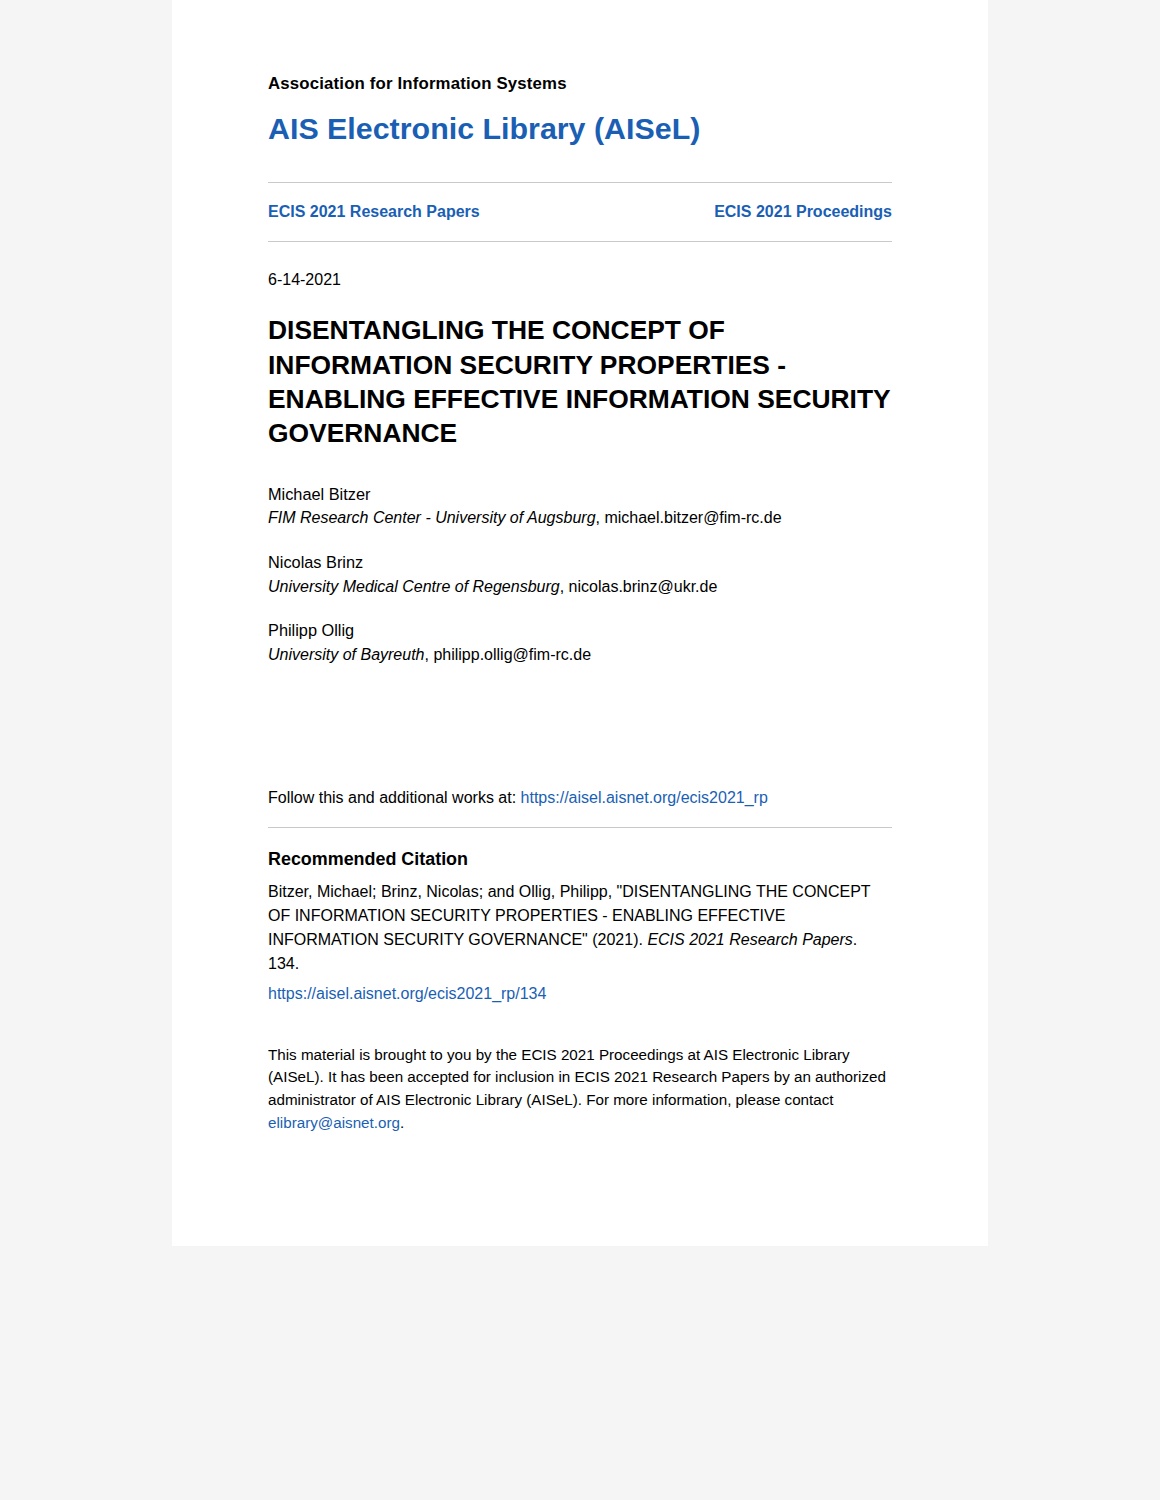Association for Information Systems
AIS Electronic Library (AISeL)
ECIS 2021 Research Papers
ECIS 2021 Proceedings
6-14-2021
Disentangling the Concept of Information Security Properties - Enabling Effective Information Security Governance
Michael Bitzer
FIM Research Center - University of Augsburg, michael.bitzer@fim-rc.de
Nicolas Brinz
University Medical Centre of Regensburg, nicolas.brinz@ukr.de
Philipp Ollig
University of Bayreuth, philipp.ollig@fim-rc.de
Follow this and additional works at: https://aisel.aisnet.org/ecis2021_rp
Recommended Citation
Bitzer, Michael; Brinz, Nicolas; and Ollig, Philipp, "DISENTANGLING THE CONCEPT OF INFORMATION SECURITY PROPERTIES - ENABLING EFFECTIVE INFORMATION SECURITY GOVERNANCE" (2021). ECIS 2021 Research Papers. 134.
https://aisel.aisnet.org/ecis2021_rp/134
This material is brought to you by the ECIS 2021 Proceedings at AIS Electronic Library (AISeL). It has been accepted for inclusion in ECIS 2021 Research Papers by an authorized administrator of AIS Electronic Library (AISeL). For more information, please contact elibrary@aisnet.org.